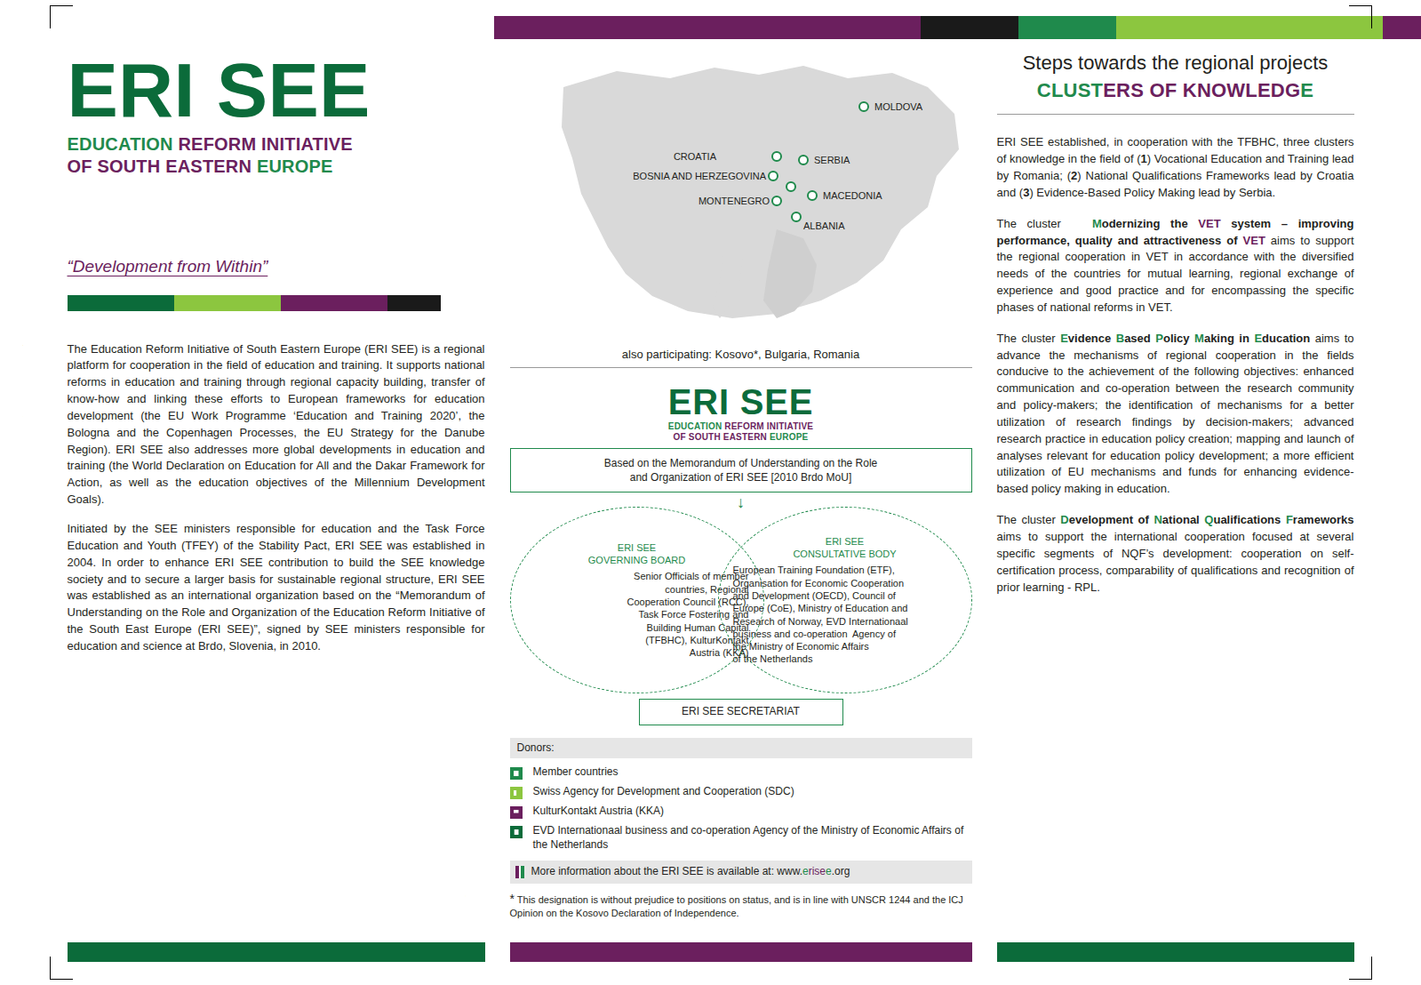ERI SEE EDUCATION REFORM INITIATIVE
OF SOUTH EASTERN EUROPE
“Development from Within”
The Education Reform Initiative of South Eastern Europe (ERI SEE) is a regional platform for cooperation in the field of education and training. It supports national reforms in education and training through regional capacity building, transfer of know-how and linking these efforts to European frameworks for education development (the EU Work Programme ‘Education and Training 2020’, the Bologna and the Copenhagen Processes, the EU Strategy for the Danube Region). ERI SEE also addresses more global developments in education and training (the World Declaration on Education for All and the Dakar Framework for Action, as well as the education objectives of the Millennium Development Goals).
Initiated by the SEE ministers responsible for education and the Task Force Education and Youth (TFEY) of the Stability Pact, ERI SEE was established in 2004. In order to enhance ERI SEE contribution to build the SEE knowledge society and to secure a larger basis for sustainable regional structure, ERI SEE was established as an international organization based on the “Memorandum of Understanding on the Role and Organization of the Education Reform Initiative of the South East Europe (ERI SEE)”, signed by SEE ministers responsible for education and science at Brdo, Slovenia, in 2010.
MOLDOVA CROATIA SERBIA BOSNIA AND HERZEGOVINA MONTENEGRO MACEDONIA ALBANIA
also participating: Kosovo*, Bulgaria, Romania
ERI SEE
EDUCATION REFORM INITIATIVE
OF SOUTH EASTERN EUROPE
Based on the Memorandum of Understanding on the Role
and Organization of ERI SEE [2010 Brdo MoU]
↓
ERI SEE
GOVERNING BOARD
Senior Officials of member
countries, Regional
Cooperation Council (RCC),
Task Force Fostering and
Building Human Capital
(TFBHC), KulturKontakt
Austria (KKA)
ERI SEE
CONSULTATIVE BODY
European Training Foundation (ETF),
Organisation for Economic Cooperation
and Development (OECD), Council of
Europe (CoE), Ministry of Education and
Research of Norway, EVD Internationaal
business and co-operation Agency of
the Ministry of Economic Affairs
of the Netherlands
ERI SEE SECRETARIAT
Donors:
Member countries
Swiss Agency for Development and Cooperation (SDC)
KulturKontakt Austria (KKA)
EVD Internationaal business and co-operation Agency of the Ministry of Economic Affairs of the Netherlands
More information about the ERI SEE is available at: www.erise e.org
* This designation is without prejudice to positions on status, and is in line with UNSCR 1244 and the ICJ Opinion on the Kosovo Declaration of Independence.
Steps towards the regional projects
CLUST ERS OF KNOWLEDG E
ERI SEE established, in cooperation with the TFBHC, three clusters of knowledge in the field of (1) Vocational Education and Training lead by Romania; (2) National Qualifications Frameworks lead by Croatia and (3) Evidence-Based Policy Making lead by Serbia.
The cluster Modernizing the VET system – improving performance, quality and attractiveness of VET aims to support the regional cooperation in VET in accordance with the diversified needs of the countries for mutual learning, regional exchange of experience and good practice and for encompassing the specific phases of national reforms in VET.
The cluster Evidence Based Policy Making in Education aims to advance the mechanisms of regional cooperation in the fields conducive to the achievement of the following objectives: enhanced communication and co-operation between the research community and policy-makers; the identification of mechanisms for a better utilization of research findings by decision-makers; advanced research practice in education policy creation; mapping and launch of analyses relevant for education policy development; a more efficient utilization of EU mechanisms and funds for enhancing evidence-based policy making in education.
The cluster Development of National Qualifications Frameworks aims to support the international cooperation focused at several specific segments of NQF’s development: cooperation on self-certification process, comparability of qualifications and recognition of prior learning - RPL.